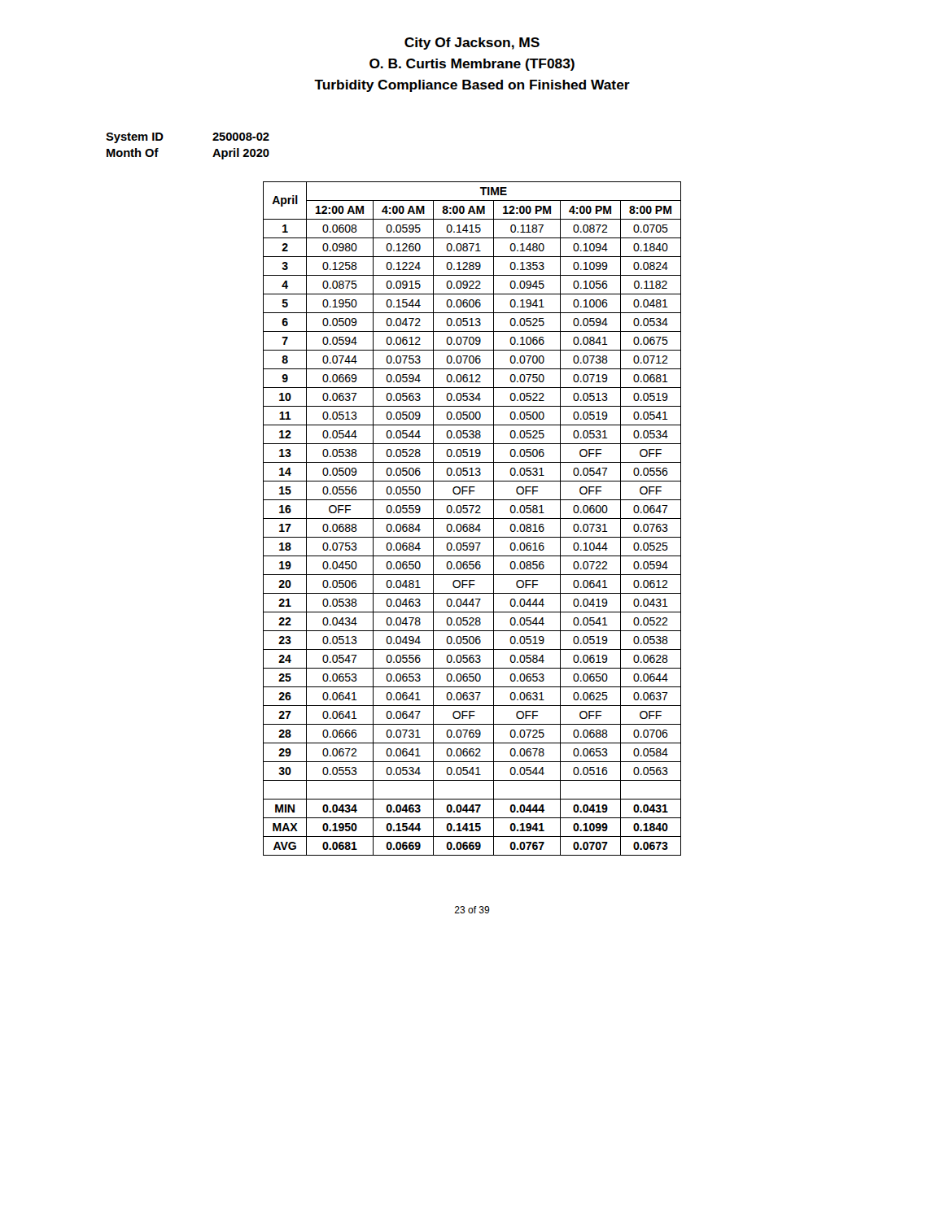City Of Jackson, MS
O. B. Curtis Membrane (TF083)
Turbidity Compliance Based on Finished Water
| System ID | 250008-02 |
| Month Of | April 2020 |
| April | TIME |
| --- | --- |
| 12:00 AM | 4:00 AM | 8:00 AM | 12:00 PM | 4:00 PM | 8:00 PM |
| 1 | 0.0608 | 0.0595 | 0.1415 | 0.1187 | 0.0872 | 0.0705 |
| 2 | 0.0980 | 0.1260 | 0.0871 | 0.1480 | 0.1094 | 0.1840 |
| 3 | 0.1258 | 0.1224 | 0.1289 | 0.1353 | 0.1099 | 0.0824 |
| 4 | 0.0875 | 0.0915 | 0.0922 | 0.0945 | 0.1056 | 0.1182 |
| 5 | 0.1950 | 0.1544 | 0.0606 | 0.1941 | 0.1006 | 0.0481 |
| 6 | 0.0509 | 0.0472 | 0.0513 | 0.0525 | 0.0594 | 0.0534 |
| 7 | 0.0594 | 0.0612 | 0.0709 | 0.1066 | 0.0841 | 0.0675 |
| 8 | 0.0744 | 0.0753 | 0.0706 | 0.0700 | 0.0738 | 0.0712 |
| 9 | 0.0669 | 0.0594 | 0.0612 | 0.0750 | 0.0719 | 0.0681 |
| 10 | 0.0637 | 0.0563 | 0.0534 | 0.0522 | 0.0513 | 0.0519 |
| 11 | 0.0513 | 0.0509 | 0.0500 | 0.0500 | 0.0519 | 0.0541 |
| 12 | 0.0544 | 0.0544 | 0.0538 | 0.0525 | 0.0531 | 0.0534 |
| 13 | 0.0538 | 0.0528 | 0.0519 | 0.0506 | OFF | OFF |
| 14 | 0.0509 | 0.0506 | 0.0513 | 0.0531 | 0.0547 | 0.0556 |
| 15 | 0.0556 | 0.0550 | OFF | OFF | OFF | OFF |
| 16 | OFF | 0.0559 | 0.0572 | 0.0581 | 0.0600 | 0.0647 |
| 17 | 0.0688 | 0.0684 | 0.0684 | 0.0816 | 0.0731 | 0.0763 |
| 18 | 0.0753 | 0.0684 | 0.0597 | 0.0616 | 0.1044 | 0.0525 |
| 19 | 0.0450 | 0.0650 | 0.0656 | 0.0856 | 0.0722 | 0.0594 |
| 20 | 0.0506 | 0.0481 | OFF | OFF | 0.0641 | 0.0612 |
| 21 | 0.0538 | 0.0463 | 0.0447 | 0.0444 | 0.0419 | 0.0431 |
| 22 | 0.0434 | 0.0478 | 0.0528 | 0.0544 | 0.0541 | 0.0522 |
| 23 | 0.0513 | 0.0494 | 0.0506 | 0.0519 | 0.0519 | 0.0538 |
| 24 | 0.0547 | 0.0556 | 0.0563 | 0.0584 | 0.0619 | 0.0628 |
| 25 | 0.0653 | 0.0653 | 0.0650 | 0.0653 | 0.0650 | 0.0644 |
| 26 | 0.0641 | 0.0641 | 0.0637 | 0.0631 | 0.0625 | 0.0637 |
| 27 | 0.0641 | 0.0647 | OFF | OFF | OFF | OFF |
| 28 | 0.0666 | 0.0731 | 0.0769 | 0.0725 | 0.0688 | 0.0706 |
| 29 | 0.0672 | 0.0641 | 0.0662 | 0.0678 | 0.0653 | 0.0584 |
| 30 | 0.0553 | 0.0534 | 0.0541 | 0.0544 | 0.0516 | 0.0563 |
| MIN | 0.0434 | 0.0463 | 0.0447 | 0.0444 | 0.0419 | 0.0431 |
| MAX | 0.1950 | 0.1544 | 0.1415 | 0.1941 | 0.1099 | 0.1840 |
| AVG | 0.0681 | 0.0669 | 0.0669 | 0.0767 | 0.0707 | 0.0673 |
23 of 39